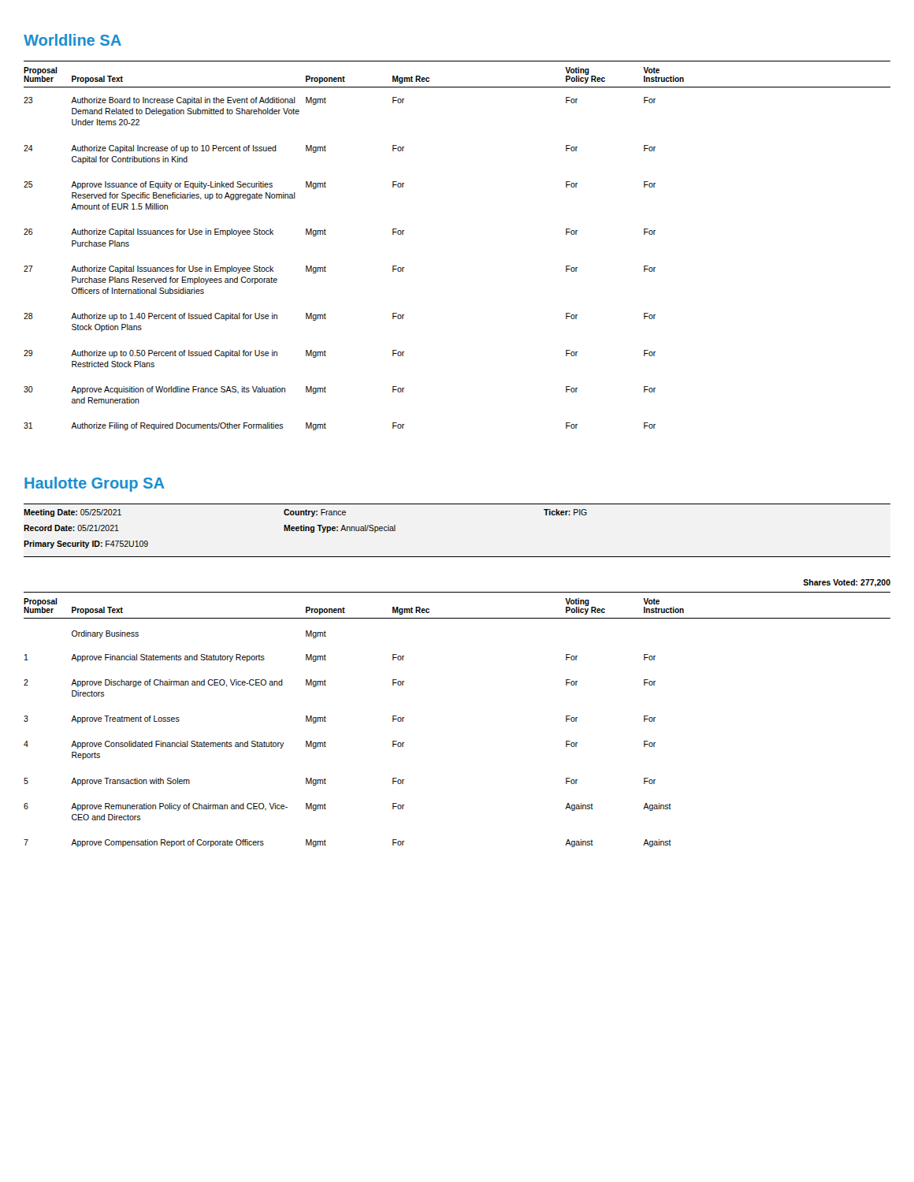Worldline SA
| Proposal Number | Proposal Text | Proponent | Mgmt Rec | Voting Policy Rec | Vote Instruction |
| --- | --- | --- | --- | --- | --- |
| 23 | Authorize Board to Increase Capital in the Event of Additional Demand Related to Delegation Submitted to Shareholder Vote Under Items 20-22 | Mgmt | For | For | For |
| 24 | Authorize Capital Increase of up to 10 Percent of Issued Capital for Contributions in Kind | Mgmt | For | For | For |
| 25 | Approve Issuance of Equity or Equity-Linked Securities Reserved for Specific Beneficiaries, up to Aggregate Nominal Amount of EUR 1.5 Million | Mgmt | For | For | For |
| 26 | Authorize Capital Issuances for Use in Employee Stock Purchase Plans | Mgmt | For | For | For |
| 27 | Authorize Capital Issuances for Use in Employee Stock Purchase Plans Reserved for Employees and Corporate Officers of International Subsidiaries | Mgmt | For | For | For |
| 28 | Authorize up to 1.40 Percent of Issued Capital for Use in Stock Option Plans | Mgmt | For | For | For |
| 29 | Authorize up to 0.50 Percent of Issued Capital for Use in Restricted Stock Plans | Mgmt | For | For | For |
| 30 | Approve Acquisition of Worldline France SAS, its Valuation and Remuneration | Mgmt | For | For | For |
| 31 | Authorize Filing of Required Documents/Other Formalities | Mgmt | For | For | For |
Haulotte Group SA
| Meeting Date: 05/25/2021 | Country: France | Ticker: PIG |
| Record Date: 05/21/2021 | Meeting Type: Annual/Special | |
| Primary Security ID: F4752U109 | | |
Shares Voted: 277,200
| Proposal Number | Proposal Text | Proponent | Mgmt Rec | Voting Policy Rec | Vote Instruction |
| --- | --- | --- | --- | --- | --- |
| | Ordinary Business | Mgmt | | | |
| 1 | Approve Financial Statements and Statutory Reports | Mgmt | For | For | For |
| 2 | Approve Discharge of Chairman and CEO, Vice-CEO and Directors | Mgmt | For | For | For |
| 3 | Approve Treatment of Losses | Mgmt | For | For | For |
| 4 | Approve Consolidated Financial Statements and Statutory Reports | Mgmt | For | For | For |
| 5 | Approve Transaction with Solem | Mgmt | For | For | For |
| 6 | Approve Remuneration Policy of Chairman and CEO, Vice-CEO and Directors | Mgmt | For | Against | Against |
| 7 | Approve Compensation Report of Corporate Officers | Mgmt | For | Against | Against |